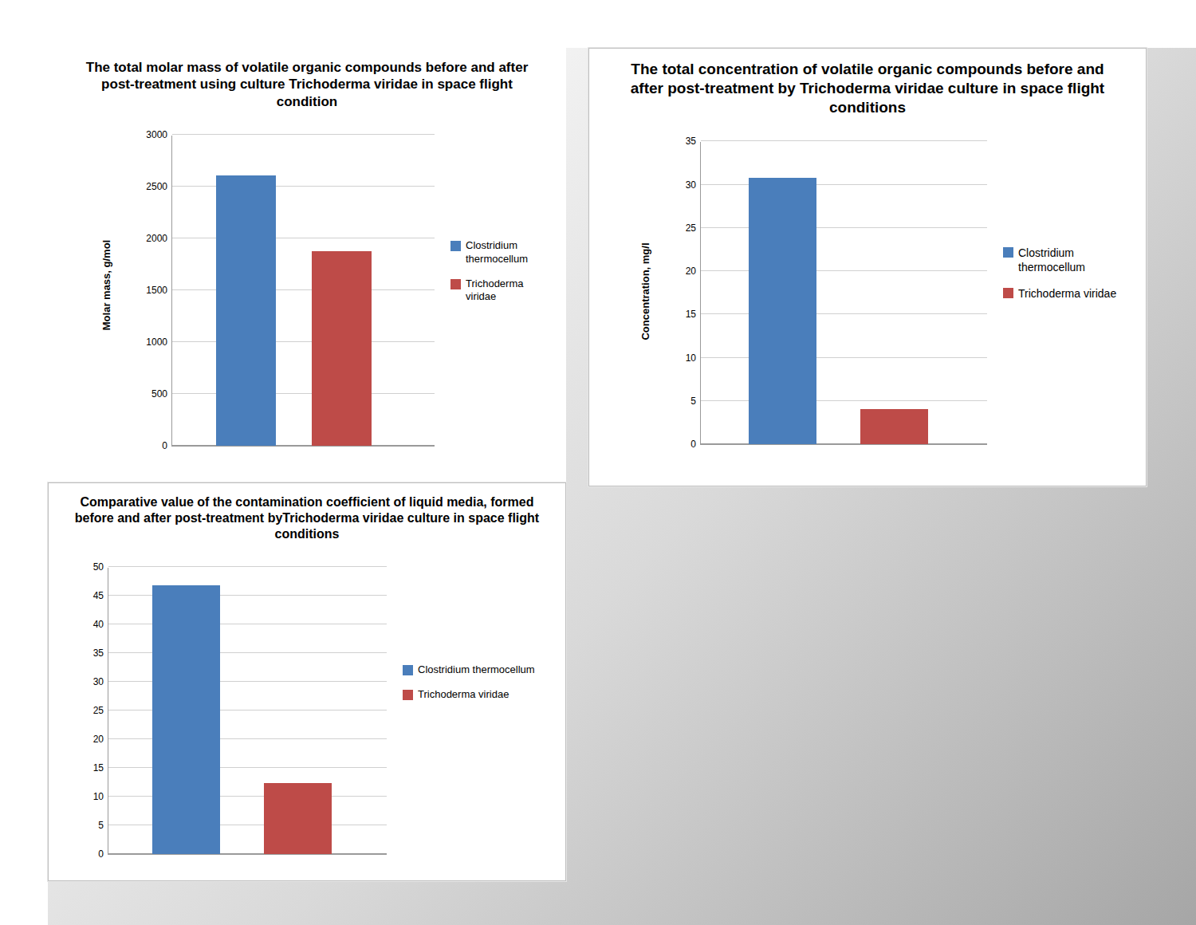The total molar mass of volatile organic compounds before and after post-treatment using culture Trichoderma viridae in space flight condition
Molar mass, g/mol
3000
2500
2000
1500
1000
500
0
Clostridium thermocellum
Trichoderma viridae
The total concentration of volatile organic compounds before and after post-treatment by Trichoderma viridae culture in space flight conditions
Concentration, mg/l
35
30
25
20
15
10
5
0
Clostridium thermocellum
Trichoderma viridae
Comparative value of the contamination coefficient of liquid media, formed before and after post-treatment byTrichoderma viridae culture in space flight conditions
50
45
40
35
30
25
20
15
10
5
0
Clostridium thermocellum
Trichoderma viridae